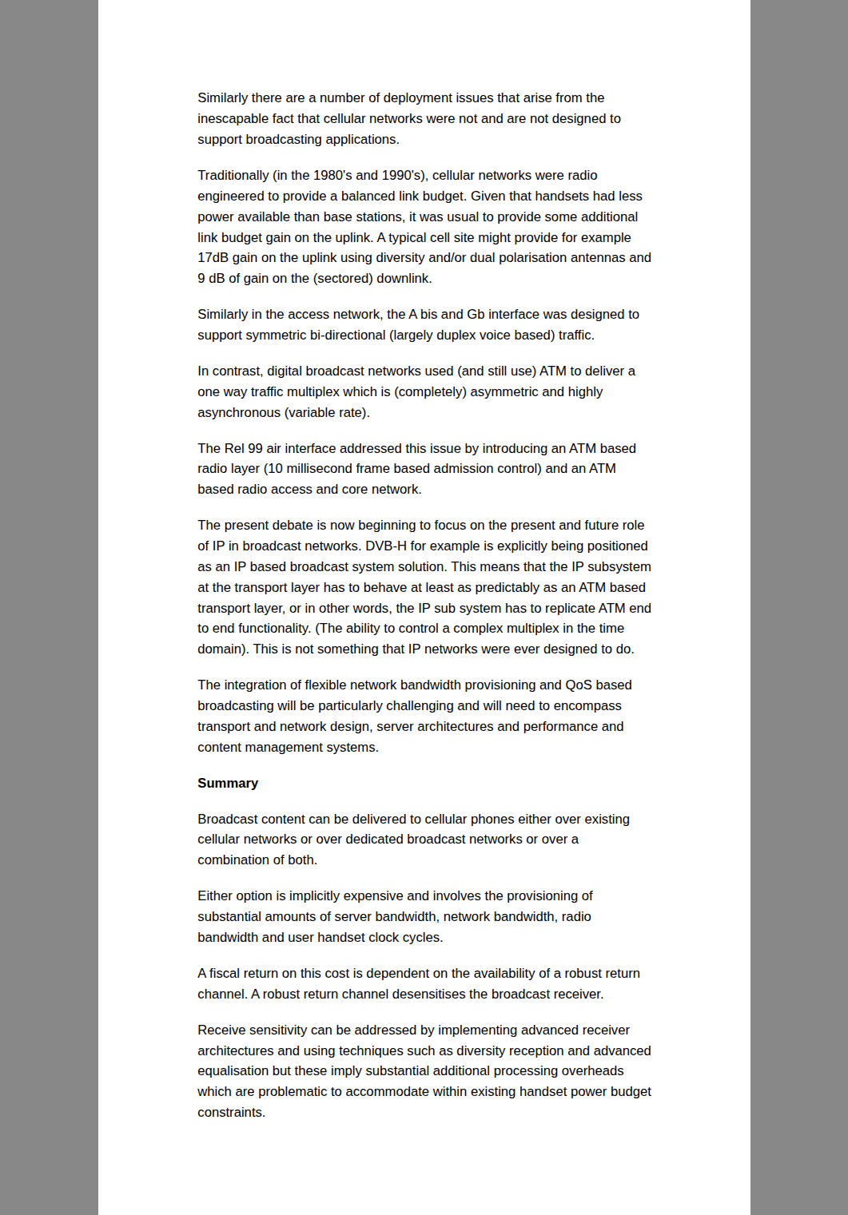Similarly there are a number of deployment issues that arise from the inescapable fact that cellular networks were not and are not designed to support broadcasting applications.
Traditionally (in the 1980's and 1990's), cellular networks were radio engineered to provide a balanced link budget. Given that handsets had less power available than base stations, it was usual to provide some additional link budget gain on the uplink. A typical cell site might provide for example 17dB gain on the uplink using diversity and/or dual polarisation antennas and 9 dB of gain on the (sectored) downlink.
Similarly in the access network, the A bis and Gb interface was designed to support symmetric bi-directional (largely duplex voice based) traffic.
In contrast, digital broadcast networks used (and still use) ATM to deliver a one way traffic multiplex which is (completely) asymmetric and highly asynchronous (variable rate).
The Rel 99 air interface addressed this issue by introducing an ATM based radio layer (10 millisecond frame based admission control) and an ATM based radio access and core network.
The present debate is now beginning to focus on the present and future role of IP in broadcast networks. DVB-H for example is explicitly being positioned as an IP based broadcast system solution. This means that the IP subsystem at the transport layer has to behave at least as predictably as an ATM based transport layer, or in other words, the IP sub system has to replicate ATM end to end functionality. (The ability to control a complex multiplex in the time domain). This is not something that IP networks were ever designed to do.
The integration of flexible network bandwidth provisioning and QoS based broadcasting will be particularly challenging and will need to encompass transport and network design, server architectures and performance and content management systems.
Summary
Broadcast content can be delivered to cellular phones either over existing cellular networks or over dedicated broadcast networks or over a combination of both.
Either option is implicitly expensive and involves the provisioning of substantial amounts of server bandwidth, network bandwidth, radio bandwidth and user handset clock cycles.
A fiscal return on this cost is dependent on the availability of a robust return channel. A robust return channel desensitises the broadcast receiver.
Receive sensitivity can be addressed by implementing advanced receiver architectures and using techniques such as diversity reception and advanced equalisation but these imply substantial additional processing overheads which are problematic to accommodate within existing handset power budget constraints.